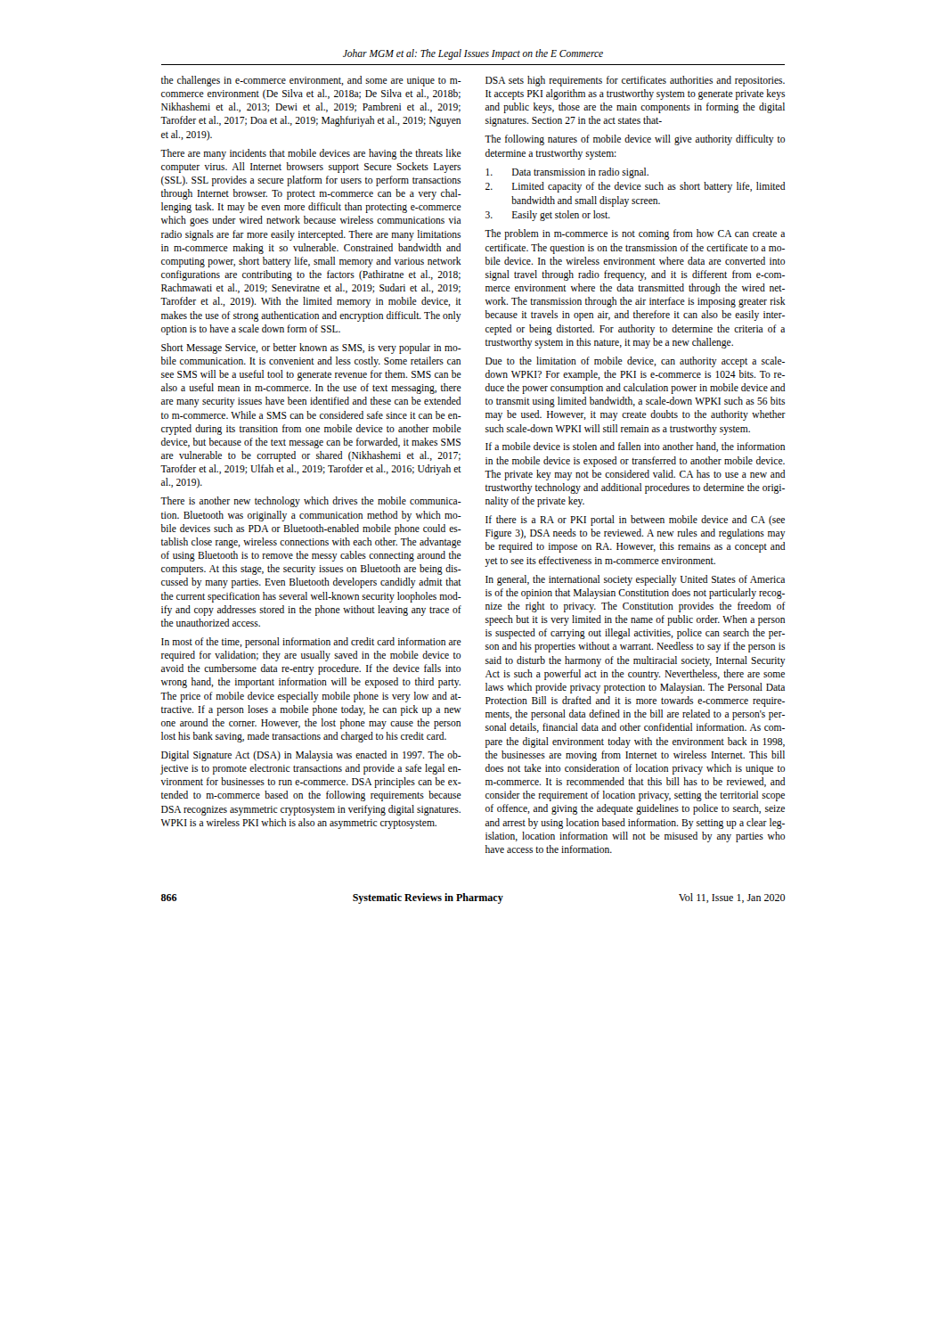Johar MGM et al: The Legal Issues Impact on the E Commerce
the challenges in e-commerce environment, and some are unique to m-commerce environment (De Silva et al., 2018a; De Silva et al., 2018b; Nikhashemi et al., 2013; Dewi et al., 2019; Pambreni et al., 2019; Tarofder et al., 2017; Doa et al., 2019; Maghfuriyah et al., 2019; Nguyen et al., 2019).
There are many incidents that mobile devices are having the threats like computer virus. All Internet browsers support Secure Sockets Layers (SSL). SSL provides a secure platform for users to perform transactions through Internet browser. To protect m-commerce can be a very challenging task. It may be even more difficult than protecting e-commerce which goes under wired network because wireless communications via radio signals are far more easily intercepted. There are many limitations in m-commerce making it so vulnerable. Constrained bandwidth and computing power, short battery life, small memory and various network configurations are contributing to the factors (Pathiratne et al., 2018; Rachmawati et al., 2019; Seneviratne et al., 2019; Sudari et al., 2019; Tarofder et al., 2019). With the limited memory in mobile device, it makes the use of strong authentication and encryption difficult. The only option is to have a scale down form of SSL.
Short Message Service, or better known as SMS, is very popular in mobile communication. It is convenient and less costly. Some retailers can see SMS will be a useful tool to generate revenue for them. SMS can be also a useful mean in m-commerce. In the use of text messaging, there are many security issues have been identified and these can be extended to m-commerce. While a SMS can be considered safe since it can be encrypted during its transition from one mobile device to another mobile device, but because of the text message can be forwarded, it makes SMS are vulnerable to be corrupted or shared (Nikhashemi et al., 2017; Tarofder et al., 2019; Ulfah et al., 2019; Tarofder et al., 2016; Udriyah et al., 2019).
There is another new technology which drives the mobile communication. Bluetooth was originally a communication method by which mobile devices such as PDA or Bluetooth-enabled mobile phone could establish close range, wireless connections with each other. The advantage of using Bluetooth is to remove the messy cables connecting around the computers. At this stage, the security issues on Bluetooth are being discussed by many parties. Even Bluetooth developers candidly admit that the current specification has several well-known security loopholes modify and copy addresses stored in the phone without leaving any trace of the unauthorized access.
In most of the time, personal information and credit card information are required for validation; they are usually saved in the mobile device to avoid the cumbersome data re-entry procedure. If the device falls into wrong hand, the important information will be exposed to third party. The price of mobile device especially mobile phone is very low and attractive. If a person loses a mobile phone today, he can pick up a new one around the corner. However, the lost phone may cause the person lost his bank saving, made transactions and charged to his credit card.
Digital Signature Act (DSA) in Malaysia was enacted in 1997. The objective is to promote electronic transactions and provide a safe legal environment for businesses to run e-commerce. DSA principles can be extended to m-commerce based on the following requirements because DSA recognizes asymmetric cryptosystem in verifying digital signatures. WPKI is a wireless PKI which is also an asymmetric cryptosystem.
DSA sets high requirements for certificates authorities and repositories. It accepts PKI algorithm as a trustworthy system to generate private keys and public keys, those are the main components in forming the digital signatures. Section 27 in the act states that-
The following natures of mobile device will give authority difficulty to determine a trustworthy system:
1. Data transmission in radio signal.
2. Limited capacity of the device such as short battery life, limited bandwidth and small display screen.
3. Easily get stolen or lost.
The problem in m-commerce is not coming from how CA can create a certificate. The question is on the transmission of the certificate to a mobile device. In the wireless environment where data are converted into signal travel through radio frequency, and it is different from e-commerce environment where the data transmitted through the wired network. The transmission through the air interface is imposing greater risk because it travels in open air, and therefore it can also be easily intercepted or being distorted. For authority to determine the criteria of a trustworthy system in this nature, it may be a new challenge.
Due to the limitation of mobile device, can authority accept a scale-down WPKI? For example, the PKI is e-commerce is 1024 bits. To reduce the power consumption and calculation power in mobile device and to transmit using limited bandwidth, a scale-down WPKI such as 56 bits may be used. However, it may create doubts to the authority whether such scale-down WPKI will still remain as a trustworthy system.
If a mobile device is stolen and fallen into another hand, the information in the mobile device is exposed or transferred to another mobile device. The private key may not be considered valid. CA has to use a new and trustworthy technology and additional procedures to determine the originality of the private key.
If there is a RA or PKI portal in between mobile device and CA (see Figure 3), DSA needs to be reviewed. A new rules and regulations may be required to impose on RA. However, this remains as a concept and yet to see its effectiveness in m-commerce environment.
In general, the international society especially United States of America is of the opinion that Malaysian Constitution does not particularly recognize the right to privacy. The Constitution provides the freedom of speech but it is very limited in the name of public order. When a person is suspected of carrying out illegal activities, police can search the person and his properties without a warrant. Needless to say if the person is said to disturb the harmony of the multiracial society, Internal Security Act is such a powerful act in the country. Nevertheless, there are some laws which provide privacy protection to Malaysian. The Personal Data Protection Bill is drafted and it is more towards e-commerce requirements, the personal data defined in the bill are related to a person's personal details, financial data and other confidential information. As compare the digital environment today with the environment back in 1998, the businesses are moving from Internet to wireless Internet. This bill does not take into consideration of location privacy which is unique to m-commerce. It is recommended that this bill has to be reviewed, and consider the requirement of location privacy, setting the territorial scope of offence, and giving the adequate guidelines to police to search, seize and arrest by using location based information. By setting up a clear legislation, location information will not be misused by any parties who have access to the information.
866
Systematic Reviews in Pharmacy
Vol 11, Issue 1, Jan 2020